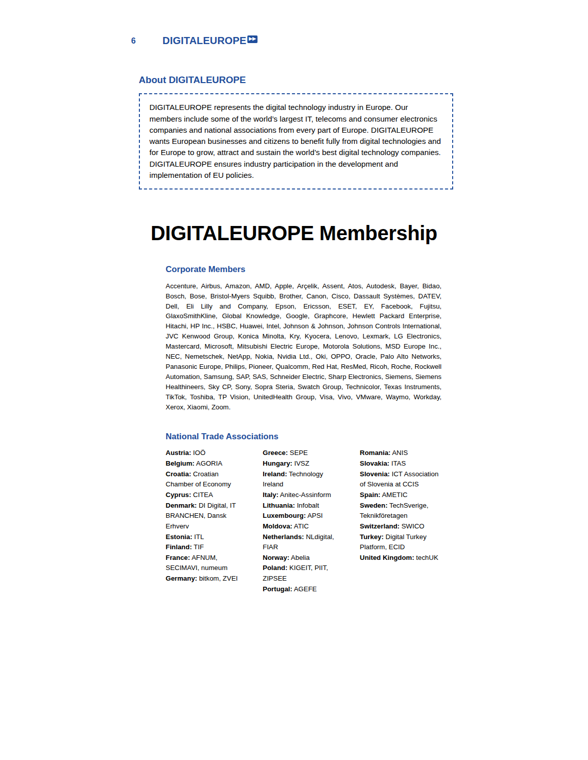6 DIGITALEUROPE▶▶
About DIGITALEUROPE
DIGITALEUROPE represents the digital technology industry in Europe. Our members include some of the world’s largest IT, telecoms and consumer electronics companies and national associations from every part of Europe. DIGITALEUROPE wants European businesses and citizens to benefit fully from digital technologies and for Europe to grow, attract and sustain the world’s best digital technology companies. DIGITALEUROPE ensures industry participation in the development and implementation of EU policies.
DIGITALEUROPE Membership
Corporate Members
Accenture, Airbus, Amazon, AMD, Apple, Arçelik, Assent, Atos, Autodesk, Bayer, Bidao, Bosch, Bose, Bristol-Myers Squibb, Brother, Canon, Cisco, Dassault Systèmes, DATEV, Dell, Eli Lilly and Company, Epson, Ericsson, ESET, EY, Facebook, Fujitsu, GlaxoSmithKline, Global Knowledge, Google, Graphcore, Hewlett Packard Enterprise, Hitachi, HP Inc., HSBC, Huawei, Intel, Johnson & Johnson, Johnson Controls International, JVC Kenwood Group, Konica Minolta, Kry, Kyocera, Lenovo, Lexmark, LG Electronics, Mastercard, Microsoft, Mitsubishi Electric Europe, Motorola Solutions, MSD Europe Inc., NEC, Nemetschek, NetApp, Nokia, Nvidia Ltd., Oki, OPPO, Oracle, Palo Alto Networks, Panasonic Europe, Philips, Pioneer, Qualcomm, Red Hat, ResMed, Ricoh, Roche, Rockwell Automation, Samsung, SAP, SAS, Schneider Electric, Sharp Electronics, Siemens, Siemens Healthineers, Sky CP, Sony, Sopra Steria, Swatch Group, Technicolor, Texas Instruments, TikTok, Toshiba, TP Vision, UnitedHealth Group, Visa, Vivo, VMware, Waymo, Workday, Xerox, Xiaomi, Zoom.
National Trade Associations
Austria: IOÖ
Belgium: AGORIA
Croatia: Croatian Chamber of Economy
Cyprus: CITEA
Denmark: DI Digital, IT BRANCHEN, Dansk Erhverv
Estonia: ITL
Finland: TIF
France: AFNUM, SECIMAVI, numeum
Germany: bitkom, ZVEI
Greece: SEPE
Hungary: IVSZ
Ireland: Technology Ireland
Italy: Anitec-Assinform
Lithuania: Infobalt
Luxembourg: APSI
Moldova: ATIC
Netherlands: NLdigital, FIAR
Norway: Abelia
Poland: KIGEIT, PIIT, ZIPSEE
Portugal: AGEFE
Romania: ANIS
Slovakia: ITAS
Slovenia: ICT Association of Slovenia at CCIS
Spain: AMETIC
Sweden: TechSverige, Teknikföretagen
Switzerland: SWICO
Turkey: Digital Turkey Platform, ECID
United Kingdom: techUK